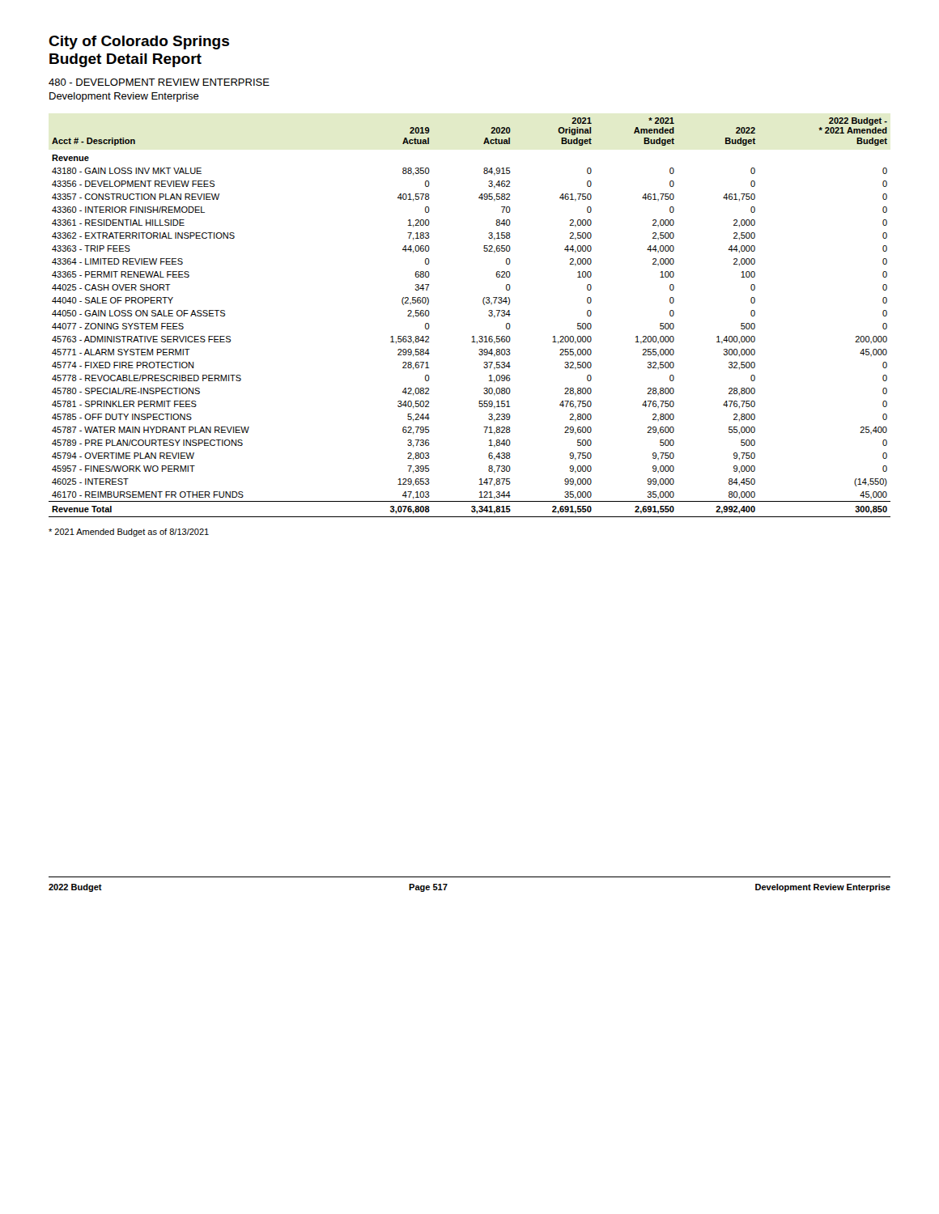City of Colorado Springs
Budget Detail Report
480 - DEVELOPMENT REVIEW ENTERPRISE
Development Review Enterprise
| Acct # - Description | 2019 Actual | 2020 Actual | 2021 Original Budget | * 2021 Amended Budget | 2022 Budget | 2022 Budget - * 2021 Amended Budget |
| --- | --- | --- | --- | --- | --- | --- |
| Revenue |
| 43180 - GAIN LOSS INV MKT VALUE | 88,350 | 84,915 | 0 | 0 | 0 | 0 |
| 43356 - DEVELOPMENT REVIEW FEES | 0 | 3,462 | 0 | 0 | 0 | 0 |
| 43357 - CONSTRUCTION PLAN REVIEW | 401,578 | 495,582 | 461,750 | 461,750 | 461,750 | 0 |
| 43360 - INTERIOR FINISH/REMODEL | 0 | 70 | 0 | 0 | 0 | 0 |
| 43361 - RESIDENTIAL HILLSIDE | 1,200 | 840 | 2,000 | 2,000 | 2,000 | 0 |
| 43362 - EXTRATERRITORIAL INSPECTIONS | 7,183 | 3,158 | 2,500 | 2,500 | 2,500 | 0 |
| 43363 - TRIP FEES | 44,060 | 52,650 | 44,000 | 44,000 | 44,000 | 0 |
| 43364 - LIMITED REVIEW FEES | 0 | 0 | 2,000 | 2,000 | 2,000 | 0 |
| 43365 - PERMIT RENEWAL FEES | 680 | 620 | 100 | 100 | 100 | 0 |
| 44025 - CASH OVER SHORT | 347 | 0 | 0 | 0 | 0 | 0 |
| 44040 - SALE OF PROPERTY | (2,560) | (3,734) | 0 | 0 | 0 | 0 |
| 44050 - GAIN LOSS ON SALE OF ASSETS | 2,560 | 3,734 | 0 | 0 | 0 | 0 |
| 44077 - ZONING SYSTEM FEES | 0 | 0 | 500 | 500 | 500 | 0 |
| 45763 - ADMINISTRATIVE SERVICES FEES | 1,563,842 | 1,316,560 | 1,200,000 | 1,200,000 | 1,400,000 | 200,000 |
| 45771 - ALARM SYSTEM PERMIT | 299,584 | 394,803 | 255,000 | 255,000 | 300,000 | 45,000 |
| 45774 - FIXED FIRE PROTECTION | 28,671 | 37,534 | 32,500 | 32,500 | 32,500 | 0 |
| 45778 - REVOCABLE/PRESCRIBED PERMITS | 0 | 1,096 | 0 | 0 | 0 | 0 |
| 45780 - SPECIAL/RE-INSPECTIONS | 42,082 | 30,080 | 28,800 | 28,800 | 28,800 | 0 |
| 45781 - SPRINKLER PERMIT FEES | 340,502 | 559,151 | 476,750 | 476,750 | 476,750 | 0 |
| 45785 - OFF DUTY INSPECTIONS | 5,244 | 3,239 | 2,800 | 2,800 | 2,800 | 0 |
| 45787 - WATER MAIN HYDRANT PLAN REVIEW | 62,795 | 71,828 | 29,600 | 29,600 | 55,000 | 25,400 |
| 45789 - PRE PLAN/COURTESY INSPECTIONS | 3,736 | 1,840 | 500 | 500 | 500 | 0 |
| 45794 - OVERTIME PLAN REVIEW | 2,803 | 6,438 | 9,750 | 9,750 | 9,750 | 0 |
| 45957 - FINES/WORK WO PERMIT | 7,395 | 8,730 | 9,000 | 9,000 | 9,000 | 0 |
| 46025 - INTEREST | 129,653 | 147,875 | 99,000 | 99,000 | 84,450 | (14,550) |
| 46170 - REIMBURSEMENT FR OTHER FUNDS | 47,103 | 121,344 | 35,000 | 35,000 | 80,000 | 45,000 |
| Revenue Total | 3,076,808 | 3,341,815 | 2,691,550 | 2,691,550 | 2,992,400 | 300,850 |
* 2021 Amended Budget as of 8/13/2021
2022 Budget
Page 517
Development Review Enterprise